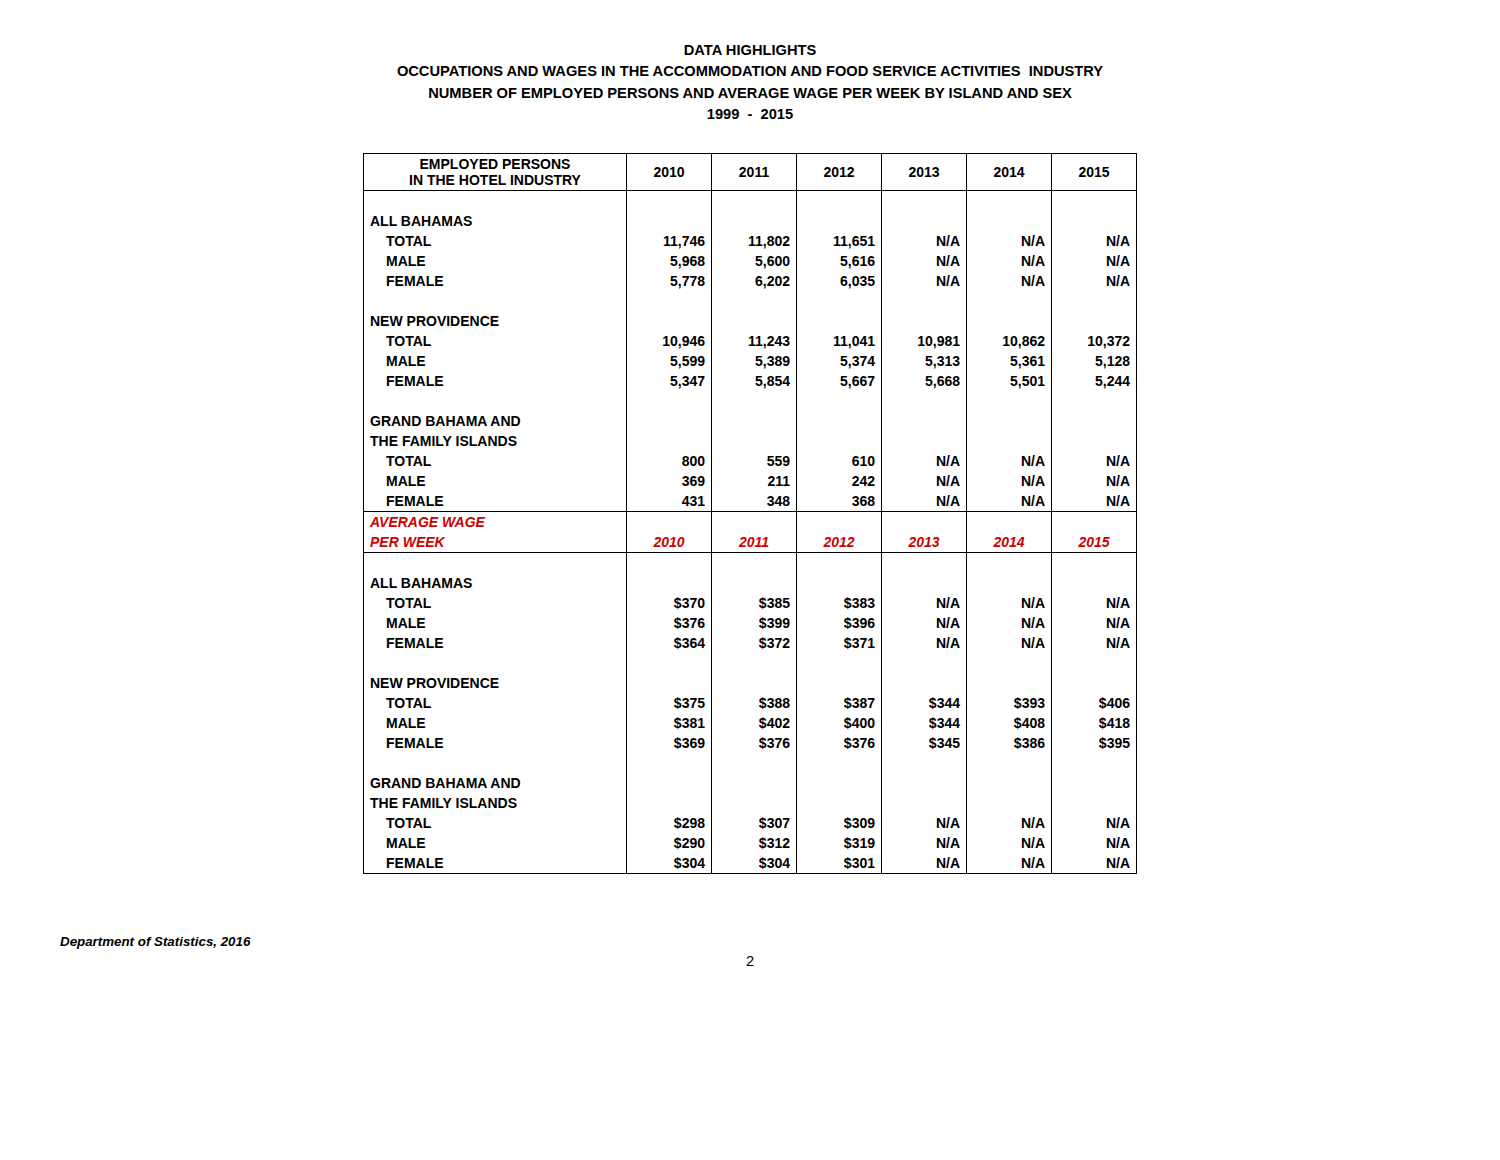DATA HIGHLIGHTS
OCCUPATIONS AND WAGES IN THE ACCOMMODATION AND FOOD SERVICE ACTIVITIES INDUSTRY
NUMBER OF EMPLOYED PERSONS AND AVERAGE WAGE PER WEEK BY ISLAND AND SEX
1999 - 2015
| EMPLOYED PERSONS IN THE HOTEL INDUSTRY | 2010 | 2011 | 2012 | 2013 | 2014 | 2015 |
| --- | --- | --- | --- | --- | --- | --- |
| ALL BAHAMAS | | | | | | |
| TOTAL | 11,746 | 11,802 | 11,651 | N/A | N/A | N/A |
| MALE | 5,968 | 5,600 | 5,616 | N/A | N/A | N/A |
| FEMALE | 5,778 | 6,202 | 6,035 | N/A | N/A | N/A |
| NEW PROVIDENCE | | | | | | |
| TOTAL | 10,946 | 11,243 | 11,041 | 10,981 | 10,862 | 10,372 |
| MALE | 5,599 | 5,389 | 5,374 | 5,313 | 5,361 | 5,128 |
| FEMALE | 5,347 | 5,854 | 5,667 | 5,668 | 5,501 | 5,244 |
| GRAND BAHAMA AND | | | | | | |
| THE FAMILY ISLANDS | | | | | | |
| TOTAL | 800 | 559 | 610 | N/A | N/A | N/A |
| MALE | 369 | 211 | 242 | N/A | N/A | N/A |
| FEMALE | 431 | 348 | 368 | N/A | N/A | N/A |
| AVERAGE WAGE | | | | | | |
| PER WEEK | 2010 | 2011 | 2012 | 2013 | 2014 | 2015 |
| ALL BAHAMAS | | | | | | |
| TOTAL | $370 | $385 | $383 | N/A | N/A | N/A |
| MALE | $376 | $399 | $396 | N/A | N/A | N/A |
| FEMALE | $364 | $372 | $371 | N/A | N/A | N/A |
| NEW PROVIDENCE | | | | | | |
| TOTAL | $375 | $388 | $387 | $344 | $393 | $406 |
| MALE | $381 | $402 | $400 | $344 | $408 | $418 |
| FEMALE | $369 | $376 | $376 | $345 | $386 | $395 |
| GRAND BAHAMA AND | | | | | | |
| THE FAMILY ISLANDS | | | | | | |
| TOTAL | $298 | $307 | $309 | N/A | N/A | N/A |
| MALE | $290 | $312 | $319 | N/A | N/A | N/A |
| FEMALE | $304 | $304 | $301 | N/A | N/A | N/A |
Department of Statistics, 2016
2